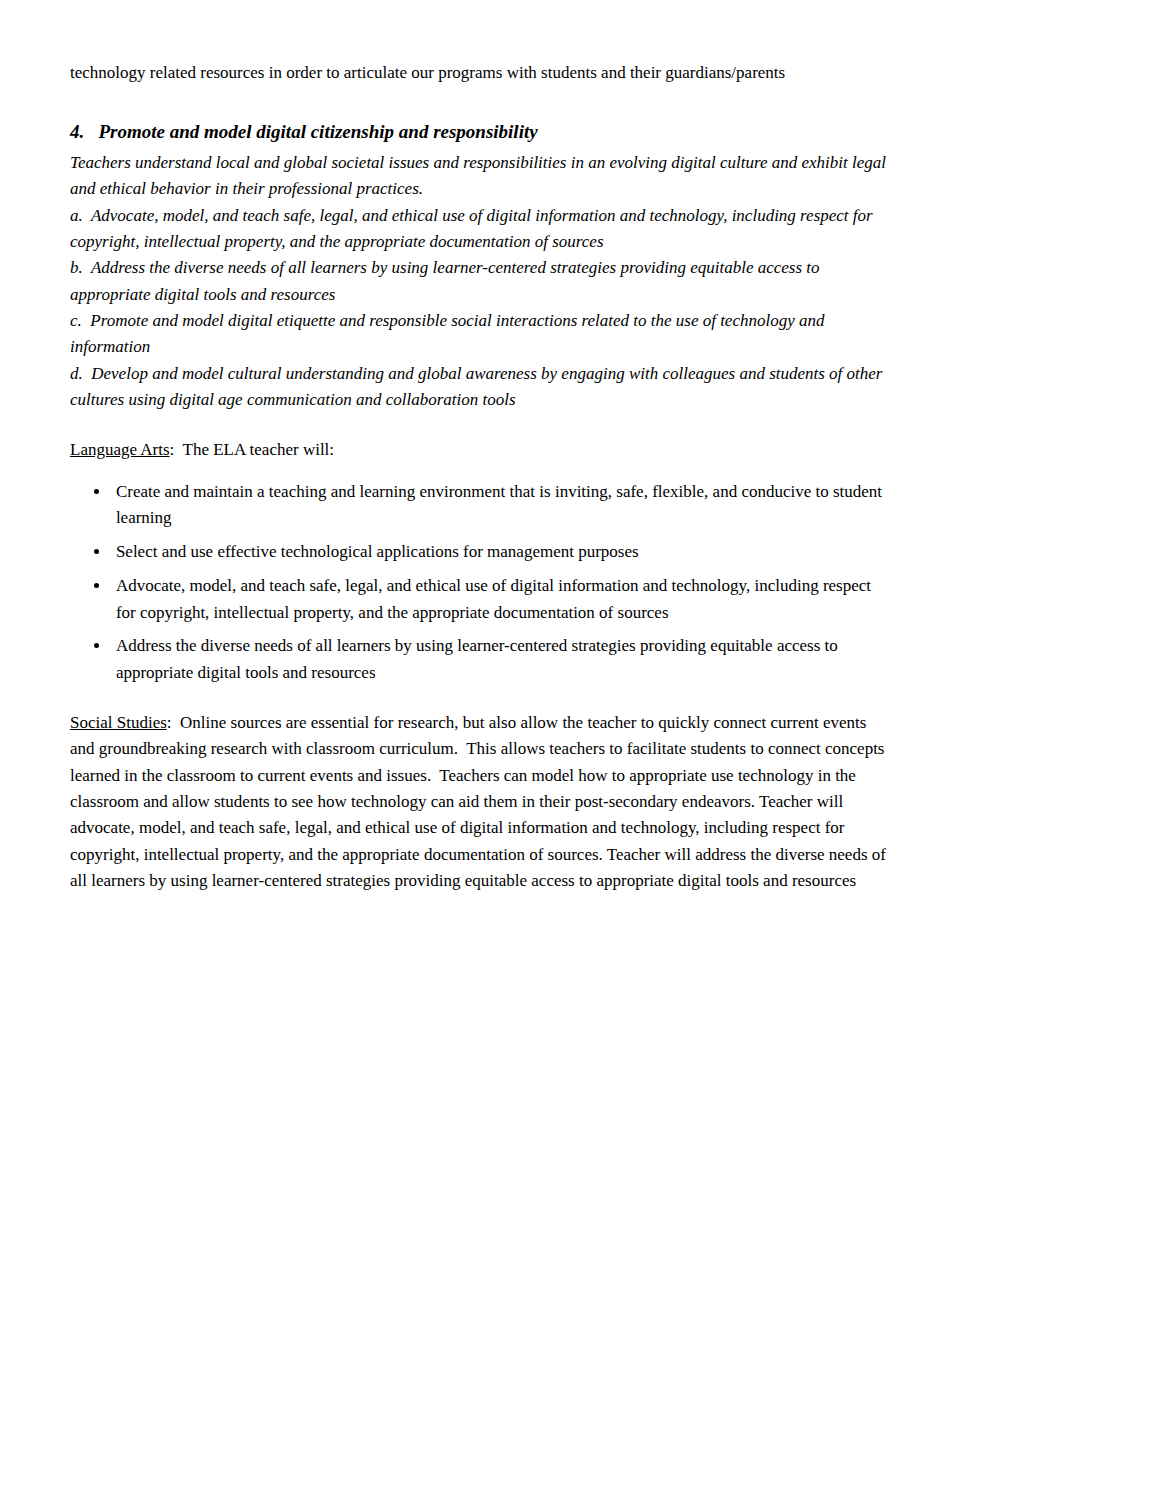technology related resources in order to articulate our programs with students and their guardians/parents
4. Promote and model digital citizenship and responsibility
Teachers understand local and global societal issues and responsibilities in an evolving digital culture and exhibit legal and ethical behavior in their professional practices.
a. Advocate, model, and teach safe, legal, and ethical use of digital information and technology, including respect for copyright, intellectual property, and the appropriate documentation of sources
b. Address the diverse needs of all learners by using learner-centered strategies providing equitable access to appropriate digital tools and resources
c. Promote and model digital etiquette and responsible social interactions related to the use of technology and information
d. Develop and model cultural understanding and global awareness by engaging with colleagues and students of other cultures using digital age communication and collaboration tools
Language Arts: The ELA teacher will:
Create and maintain a teaching and learning environment that is inviting, safe, flexible, and conducive to student learning
Select and use effective technological applications for management purposes
Advocate, model, and teach safe, legal, and ethical use of digital information and technology, including respect for copyright, intellectual property, and the appropriate documentation of sources
Address the diverse needs of all learners by using learner-centered strategies providing equitable access to appropriate digital tools and resources
Social Studies: Online sources are essential for research, but also allow the teacher to quickly connect current events and groundbreaking research with classroom curriculum. This allows teachers to facilitate students to connect concepts learned in the classroom to current events and issues. Teachers can model how to appropriate use technology in the classroom and allow students to see how technology can aid them in their post-secondary endeavors. Teacher will advocate, model, and teach safe, legal, and ethical use of digital information and technology, including respect for copyright, intellectual property, and the appropriate documentation of sources. Teacher will address the diverse needs of all learners by using learner-centered strategies providing equitable access to appropriate digital tools and resources